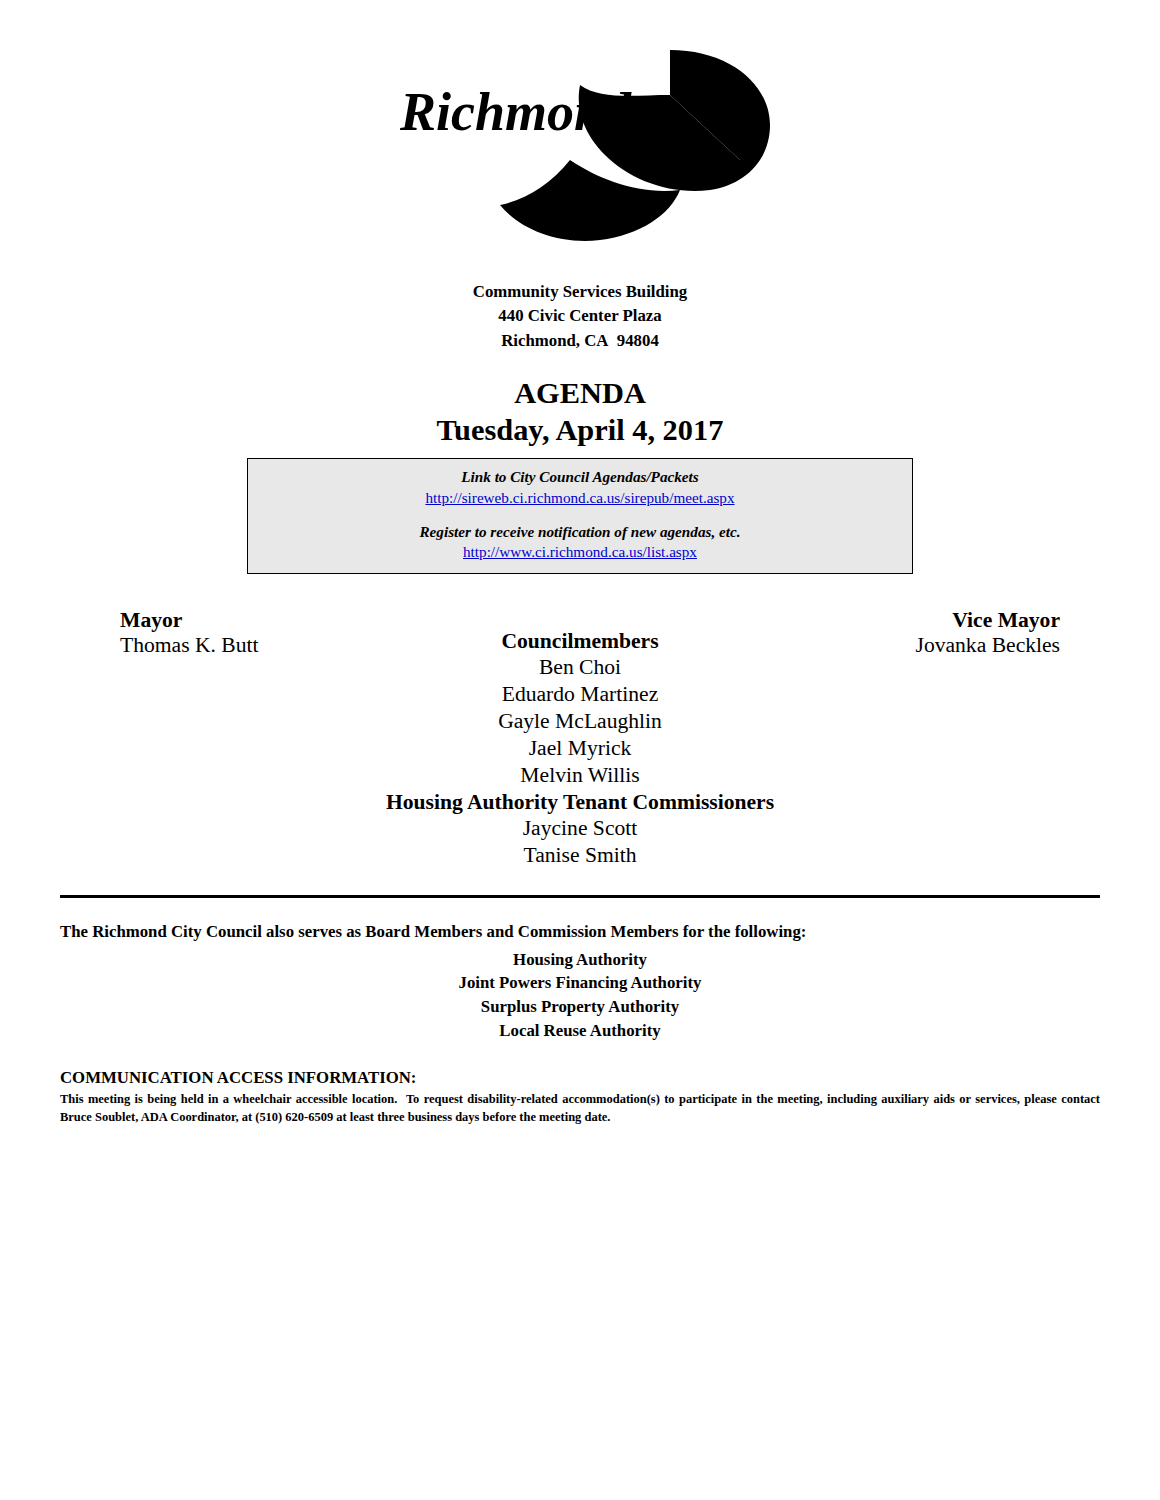Richmond
Community Services Building
440 Civic Center Plaza
Richmond, CA 94804
AGENDA
Tuesday, April 4, 2017
Link to City Council Agendas/Packets
http://sireweb.ci.richmond.ca.us/sirepub/meet.aspx
Register to receive notification of new agendas, etc.
http://www.ci.richmond.ca.us/list.aspx
Mayor Thomas K. Butt
Vice Mayor Jovanka Beckles
Councilmembers
Ben Choi
Eduardo Martinez
Gayle McLaughlin
Jael Myrick
Melvin Willis
Housing Authority Tenant Commissioners
Jaycine Scott
Tanise Smith
The Richmond City Council also serves as Board Members and Commission Members for the following:
Housing Authority
Joint Powers Financing Authority
Surplus Property Authority
Local Reuse Authority
COMMUNICATION ACCESS INFORMATION:
This meeting is being held in a wheelchair accessible location. To request disability-related accommodation(s) to participate in the meeting, including auxiliary aids or services, please contact Bruce Soublet, ADA Coordinator, at (510) 620-6509 at least three business days before the meeting date.